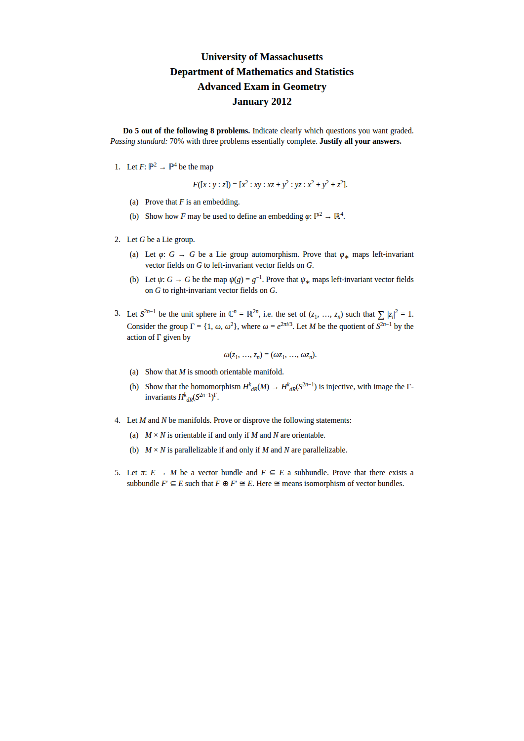University of Massachusetts Department of Mathematics and Statistics Advanced Exam in Geometry January 2012
Do 5 out of the following 8 problems. Indicate clearly which questions you want graded. Passing standard: 70% with three problems essentially complete. Justify all your answers.
Let F: ℙ2 → ℙ4 be the map F([x : y : z]) = [x2 : xy : xz + y2 : yz : x2 + y2 + z2].
Prove that F is an embedding.
Show how F may be used to define an embedding φ: ℙ2 → ℝ4.
Let G be a Lie group.
Let φ: G → G be a Lie group automorphism. Prove that φ∗ maps left-invariant vector fields on G to left-invariant vector fields on G.
Let ψ: G → G be the map ψ(g) = g−1. Prove that ψ∗ maps left-invariant vector fields on G to right-invariant vector fields on G.
Let S2n−1 be the unit sphere in ℂn = ℝ2n, i.e. the set of (z1, …, zn) such that ∑ |zi|2 = 1. Consider the group Γ = {1, ω, ω2}, where ω = e2πi/3. Let M be the quotient of S2n−1 by the action of Γ given by ω(z1, …, zn) = (ωz1, …, ωzn).
Show that M is smooth orientable manifold.
Show that the homomorphism HkdR(M) → HkdR(S2n−1) is injective, with image the Γ-invariants HkdR(S2n−1)Γ.
Let M and N be manifolds. Prove or disprove the following statements:
M × N is orientable if and only if M and N are orientable.
M × N is parallelizable if and only if M and N are parallelizable.
Let π: E → M be a vector bundle and F ⊆ E a subbundle. Prove that there exists a subbundle F′ ⊆ E such that F ⊕ F′ ≅ E. Here ≅ means isomorphism of vector bundles.